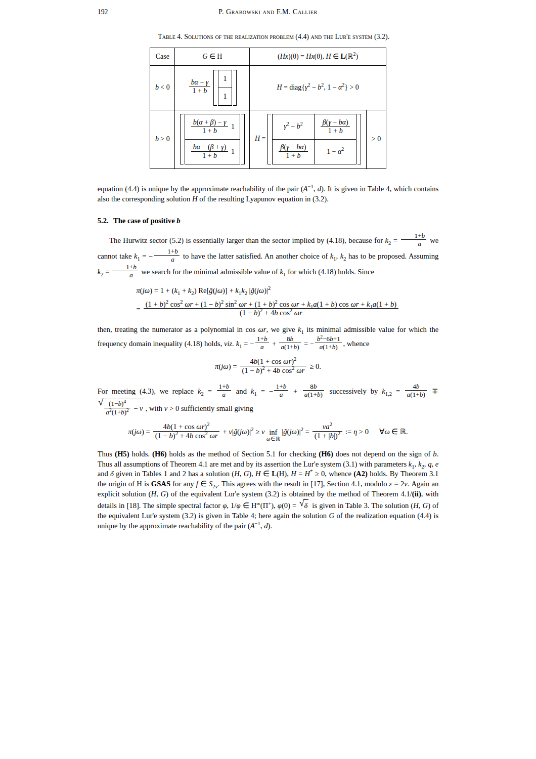192 P. Grabowski and F.M. Callier 192
Table 4. Solutions of the realization problem (4.4) and the Lur'e system (3.2).
| Case | G ∈ H | ( H x )(θ) = Hx (θ), H ∈ L ( ℝ 2 ) |
| --- | --- | --- |
| b < 0 | bα − γ 1 + b / 1 / / 1 / | H = diag { γ 2 − b 2 , 1 − α 2 } > 0 |
| b > 0 | / b ( α + β ) − γ 1 + b 1 / / bα − ( β + γ ) 1 + b 1 / | H = / γ 2 − b 2 / β ( γ − bα ) 1 + b / / β ( γ − bα ) 1 + b / 1 − α 2 / | > 0 |
equation (4.4) is unique by the approximate reachability of the pair (A−1, d). It is given in Table 4, which contains also the corresponding solution H of the resulting Lyapunov equation in (3.2).
5.2. The case of positive b
The Hurwitz sector (5.2) is essentially larger than the sector implied by (4.18), because for k2 = 1+b a we cannot take k1 = −1+b a to have the latter satisfied. An another choice of k1, k2 has to be proposed. Assuming k2 = 1+b a we search for the minimal admissible value of k1 for which (4.18) holds. Since
π(jω) = 1 + (k1 + k2) Re[ĝ(jω)] + k1k2 |ĝ(jω)|2
= (1 + b)2 cos2 ωr + (1 − b)2 sin2 ωr + (1 + b)2 cos ωr + k1a(1 + b) cos ωr + k1a(1 + b)(1 − b)2 + 4b cos2 ωr
then, treating the numerator as a polynomial in cos ωr, we give k1 its minimal admissible value for which the frequency domain inequality (4.18) holds, viz. k1 = −1+b a + 8b a(1+b) = −b2−6b+1 a(1+b), whence
π(jω) = 4b(1 + cos ωr)2(1 − b)2 + 4b cos2 ωr ≥ 0.
For meeting (4.3), we replace k2 = 1+b a and k1 = −1+b a + 8b a(1+b) successively by k1,2 = 4b a(1+b) ∓ (1−b)4 a2(1+b)2 − ν, with ν > 0 sufficiently small giving
π(jω) = 4b(1 + cos ωr)2(1 − b)2 + 4b cos2 ωr + ν|ĝ(jω)|2 ≥ ν inf ω∈ℝ |ĝ(jω)|2 = νa2(1 + |b|)2 := η > 0 ∀ω ∈ ℝ.
Thus (H5) holds. (H6) holds as the method of Section 5.1 for checking (H6) does not depend on the sign of b. Thus all assumptions of Theorem 4.1 are met and by its assertion the Lur'e system (3.1) with parameters k1, k2, q, e and δ given in Tables 1 and 2 has a solution (H, G), H ∈ L(H), H = H* ≥ 0, whence (A2) holds. By Theorem 3.1 the origin of H is GSAS for any f ∈ S2ν. This agrees with the result in [17], Section 4.1, modulo ε = 2ν. Again an explicit solution (H, G) of the equivalent Lur'e system (3.2) is obtained by the method of Theorem 4.1/(ii), with details in [18]. The simple spectral factor φ, 1/φ ∈ H∞(Π+), φ(0) = δ is given in Table 3. The solution (H, G) of the equivalent Lur'e system (3.2) is given in Table 4; here again the solution G of the realization equation (4.4) is unique by the approximate reachability of the pair (A−1, d).